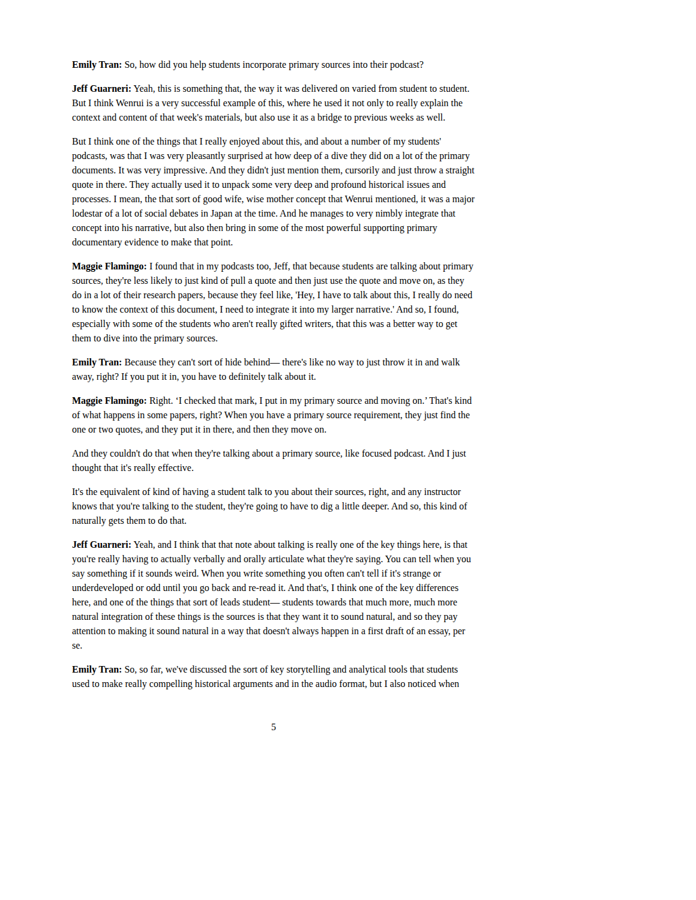Emily Tran: So, how did you help students incorporate primary sources into their podcast?
Jeff Guarneri: Yeah, this is something that, the way it was delivered on varied from student to student. But I think Wenrui is a very successful example of this, where he used it not only to really explain the context and content of that week's materials, but also use it as a bridge to previous weeks as well.
But I think one of the things that I really enjoyed about this, and about a number of my students' podcasts, was that I was very pleasantly surprised at how deep of a dive they did on a lot of the primary documents. It was very impressive. And they didn't just mention them, cursorily and just throw a straight quote in there. They actually used it to unpack some very deep and profound historical issues and processes. I mean, the that sort of good wife, wise mother concept that Wenrui mentioned, it was a major lodestar of a lot of social debates in Japan at the time. And he manages to very nimbly integrate that concept into his narrative, but also then bring in some of the most powerful supporting primary documentary evidence to make that point.
Maggie Flamingo: I found that in my podcasts too, Jeff, that because students are talking about primary sources, they're less likely to just kind of pull a quote and then just use the quote and move on, as they do in a lot of their research papers, because they feel like, 'Hey, I have to talk about this, I really do need to know the context of this document, I need to integrate it into my larger narrative.' And so, I found, especially with some of the students who aren't really gifted writers, that this was a better way to get them to dive into the primary sources.
Emily Tran: Because they can't sort of hide behind— there's like no way to just throw it in and walk away, right? If you put it in, you have to definitely talk about it.
Maggie Flamingo: Right. ‘I checked that mark, I put in my primary source and moving on.’ That's kind of what happens in some papers, right? When you have a primary source requirement, they just find the one or two quotes, and they put it in there, and then they move on.
And they couldn't do that when they're talking about a primary source, like focused podcast. And I just thought that it's really effective.
It's the equivalent of kind of having a student talk to you about their sources, right, and any instructor knows that you're talking to the student, they're going to have to dig a little deeper. And so, this kind of naturally gets them to do that.
Jeff Guarneri: Yeah, and I think that that note about talking is really one of the key things here, is that you're really having to actually verbally and orally articulate what they're saying. You can tell when you say something if it sounds weird. When you write something you often can't tell if it's strange or underdeveloped or odd until you go back and re-read it. And that's, I think one of the key differences here, and one of the things that sort of leads student— students towards that much more, much more natural integration of these things is the sources is that they want it to sound natural, and so they pay attention to making it sound natural in a way that doesn't always happen in a first draft of an essay, per se.
Emily Tran: So, so far, we've discussed the sort of key storytelling and analytical tools that students used to make really compelling historical arguments and in the audio format, but I also noticed when
5